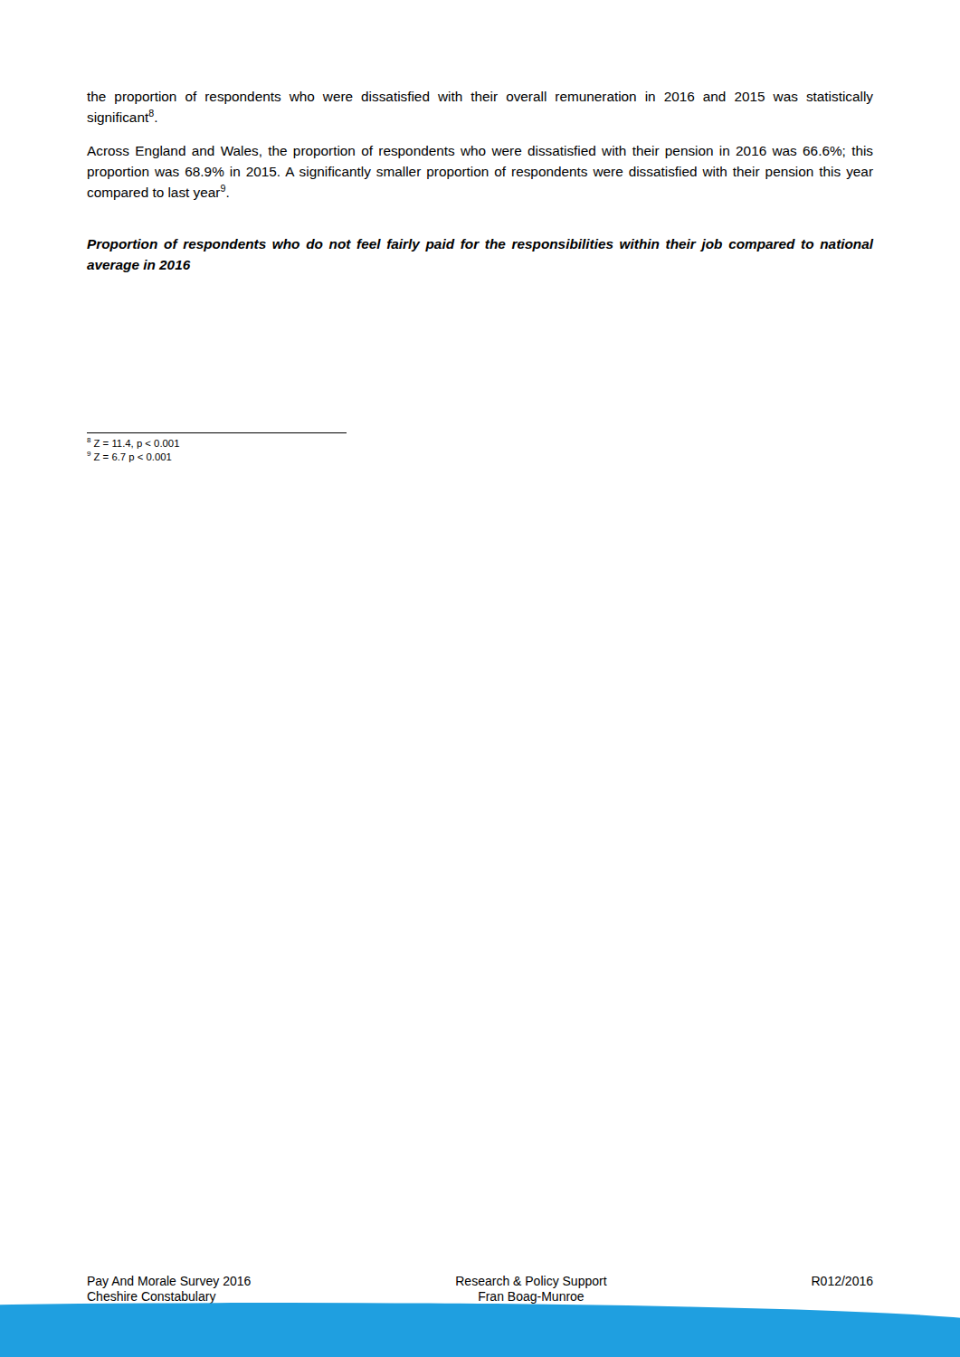the proportion of respondents who were dissatisfied with their overall remuneration in 2016 and 2015 was statistically significant8.
Across England and Wales, the proportion of respondents who were dissatisfied with their pension in 2016 was 66.6%; this proportion was 68.9% in 2015. A significantly smaller proportion of respondents were dissatisfied with their pension this year compared to last year9.
Proportion of respondents who do not feel fairly paid for the responsibilities within their job compared to national average in 2016
8 Z = 11.4, p < 0.001
9 Z = 6.7 p < 0.001
Pay And Morale Survey 2016
Cheshire Constabulary
Research & Policy Support
Fran Boag-Munroe
11
R012/2016